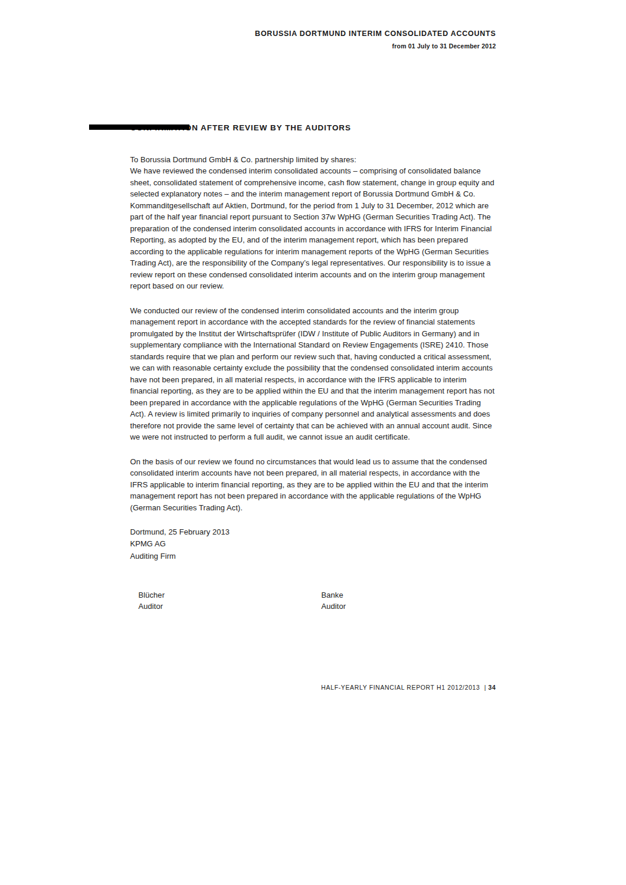Borussia Dortmund Interim Consolidated Accounts
from 01 July to 31 December 2012
Confirmation after Review by the Auditors
To Borussia Dortmund GmbH & Co. partnership limited by shares:
We have reviewed the condensed interim consolidated accounts – comprising of consolidated balance sheet, consolidated statement of comprehensive income, cash flow statement, change in group equity and selected explanatory notes – and the interim management report of Borussia Dortmund GmbH & Co. Kommanditgesellschaft auf Aktien, Dortmund, for the period from 1 July to 31 December, 2012 which are part of the half year financial report pursuant to Section 37w WpHG (German Securities Trading Act). The preparation of the condensed interim consolidated accounts in accordance with IFRS for Interim Financial Reporting, as adopted by the EU, and of the interim management report, which has been prepared according to the applicable regulations for interim management reports of the WpHG (German Securities Trading Act), are the responsibility of the Company’s legal representatives. Our responsibility is to issue a review report on these condensed consolidated interim accounts and on the interim group management report based on our review.
We conducted our review of the condensed interim consolidated accounts and the interim group management report in accordance with the accepted standards for the review of financial statements promulgated by the Institut der Wirtschaftsprüfer (IDW / Institute of Public Auditors in Germany) and in supplementary compliance with the International Standard on Review Engagements (ISRE) 2410. Those standards require that we plan and perform our review such that, having conducted a critical assessment, we can with reasonable certainty exclude the possibility that the condensed consolidated interim accounts have not been prepared, in all material respects, in accordance with the IFRS applicable to interim financial reporting, as they are to be applied within the EU and that the interim management report has not been prepared in accordance with the applicable regulations of the WpHG (German Securities Trading Act). A review is limited primarily to inquiries of company personnel and analytical assessments and does therefore not provide the same level of certainty that can be achieved with an annual account audit. Since we were not instructed to perform a full audit, we cannot issue an audit certificate.
On the basis of our review we found no circumstances that would lead us to assume that the condensed consolidated interim accounts have not been prepared, in all material respects, in accordance with the IFRS applicable to interim financial reporting, as they are to be applied within the EU and that the interim management report has not been prepared in accordance with the applicable regulations of the WpHG (German Securities Trading Act).
Dortmund, 25 February 2013
KPMG AG
Auditing Firm
Blücher
Auditor
Banke
Auditor
Half-Yearly Financial Report H1 2012/2013 | 34